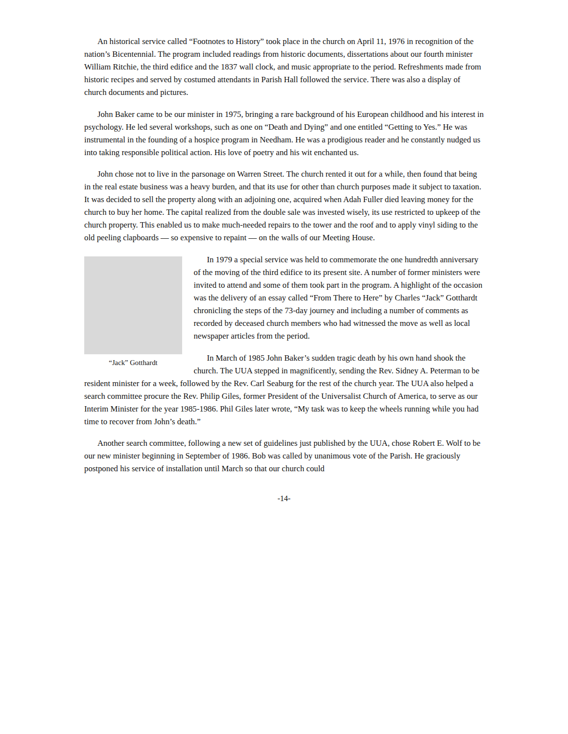An historical service called “Footnotes to History” took place in the church on April 11, 1976 in recognition of the nation’s Bicentennial. The program included readings from historic documents, dissertations about our fourth minister William Ritchie, the third edifice and the 1837 wall clock, and music appropriate to the period. Refreshments made from historic recipes and served by costumed attendants in Parish Hall followed the service. There was also a display of church documents and pictures.
John Baker came to be our minister in 1975, bringing a rare background of his European childhood and his interest in psychology. He led several workshops, such as one on “Death and Dying” and one entitled “Getting to Yes.” He was instrumental in the founding of a hospice program in Needham. He was a prodigious reader and he constantly nudged us into taking responsible political action. His love of poetry and his wit enchanted us.
John chose not to live in the parsonage on Warren Street. The church rented it out for a while, then found that being in the real estate business was a heavy burden, and that its use for other than church purposes made it subject to taxation. It was decided to sell the property along with an adjoining one, acquired when Adah Fuller died leaving money for the church to buy her home. The capital realized from the double sale was invested wisely, its use restricted to upkeep of the church property. This enabled us to make much-needed repairs to the tower and the roof and to apply vinyl siding to the old peeling clapboards — so expensive to repaint — on the walls of our Meeting House.
“Jack” Gotthardt
In 1979 a special service was held to commemorate the one hundredth anniversary of the moving of the third edifice to its present site. A number of former ministers were invited to attend and some of them took part in the program. A highlight of the occasion was the delivery of an essay called “From There to Here” by Charles “Jack” Gotthardt chronicling the steps of the 73-day journey and including a number of comments as recorded by deceased church members who had witnessed the move as well as local newspaper articles from the period.
In March of 1985 John Baker’s sudden tragic death by his own hand shook the church. The UUA stepped in magnificently, sending the Rev. Sidney A. Peterman to be resident minister for a week, followed by the Rev. Carl Seaburg for the rest of the church year. The UUA also helped a search committee procure the Rev. Philip Giles, former President of the Universalist Church of America, to serve as our Interim Minister for the year 1985-1986. Phil Giles later wrote, “My task was to keep the wheels running while you had time to recover from John’s death.”
Another search committee, following a new set of guidelines just published by the UUA, chose Robert E. Wolf to be our new minister beginning in September of 1986. Bob was called by unanimous vote of the Parish. He graciously postponed his service of installation until March so that our church could
-14-